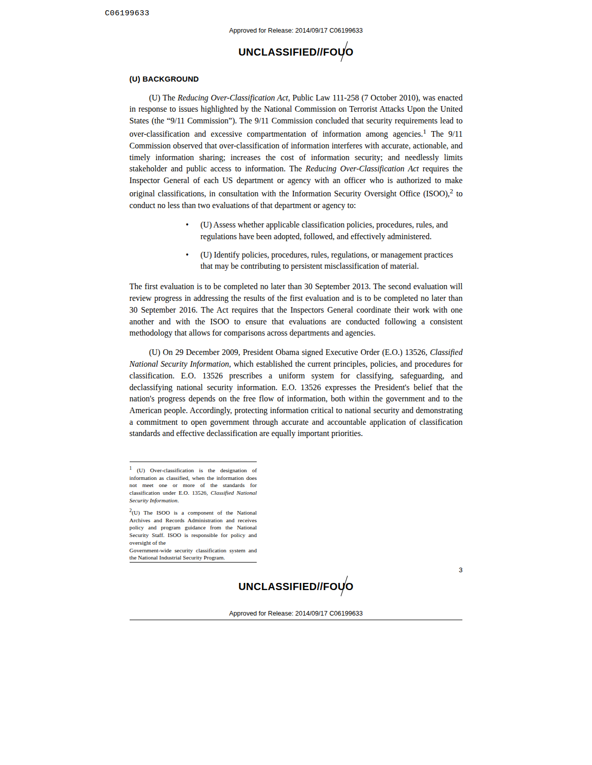C06199633
Approved for Release: 2014/09/17 C06199633
UNCLASSIFIED//FOUO
(U) BACKGROUND
(U) The Reducing Over-Classification Act, Public Law 111-258 (7 October 2010), was enacted in response to issues highlighted by the National Commission on Terrorist Attacks Upon the United States (the “9/11 Commission”). The 9/11 Commission concluded that security requirements lead to over-classification and excessive compartmentation of information among agencies.1 The 9/11 Commission observed that over-classification of information interferes with accurate, actionable, and timely information sharing; increases the cost of information security; and needlessly limits stakeholder and public access to information. The Reducing Over-Classification Act requires the Inspector General of each US department or agency with an officer who is authorized to make original classifications, in consultation with the Information Security Oversight Office (ISOO),2 to conduct no less than two evaluations of that department or agency to:
(U) Assess whether applicable classification policies, procedures, rules, and regulations have been adopted, followed, and effectively administered.
(U) Identify policies, procedures, rules, regulations, or management practices that may be contributing to persistent misclassification of material.
The first evaluation is to be completed no later than 30 September 2013. The second evaluation will review progress in addressing the results of the first evaluation and is to be completed no later than 30 September 2016. The Act requires that the Inspectors General coordinate their work with one another and with the ISOO to ensure that evaluations are conducted following a consistent methodology that allows for comparisons across departments and agencies.
(U) On 29 December 2009, President Obama signed Executive Order (E.O.) 13526, Classified National Security Information, which established the current principles, policies, and procedures for classification. E.O. 13526 prescribes a uniform system for classifying, safeguarding, and declassifying national security information. E.O. 13526 expresses the President's belief that the nation's progress depends on the free flow of information, both within the government and to the American people. Accordingly, protecting information critical to national security and demonstrating a commitment to open government through accurate and accountable application of classification standards and effective declassification are equally important priorities.
1 (U) Over-classification is the designation of information as classified, when the information does not meet one or more of the standards for classification under E.O. 13526, Classified National Security Information.
2(U) The ISOO is a component of the National Archives and Records Administration and receives policy and program guidance from the National Security Staff. ISOO is responsible for policy and oversight of the Government-wide security classification system and the National Industrial Security Program.
3
UNCLASSIFIED//FOUO
Approved for Release: 2014/09/17 C06199633